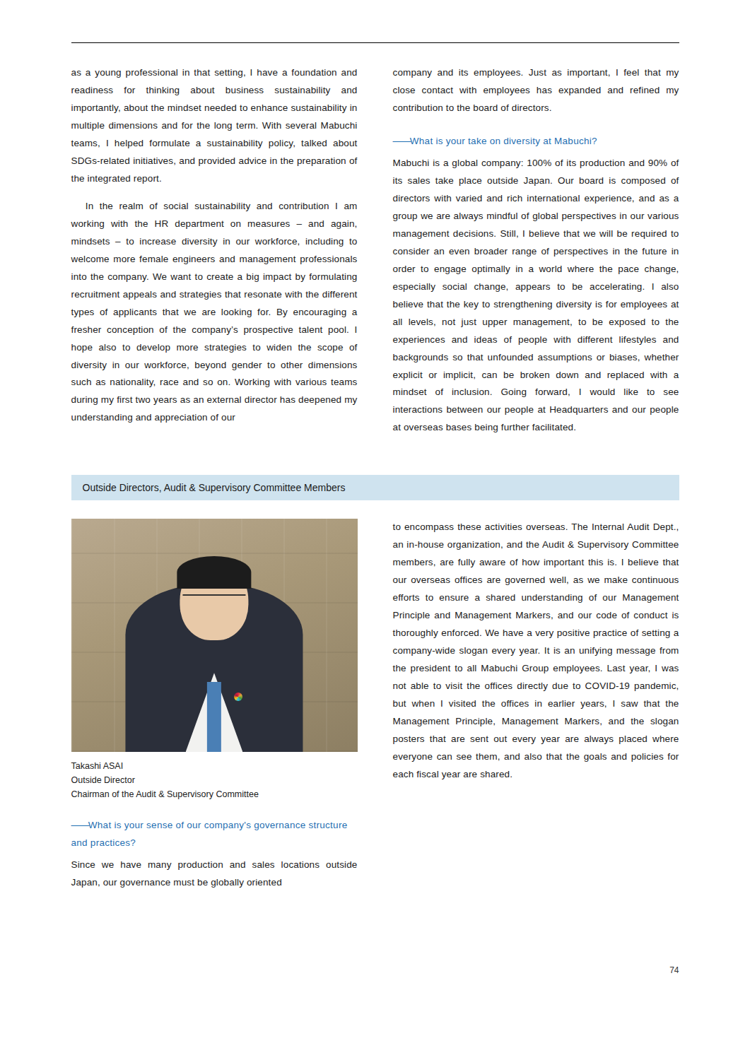as a young professional in that setting, I have a foundation and readiness for thinking about business sustainability and importantly, about the mindset needed to enhance sustainability in multiple dimensions and for the long term. With several Mabuchi teams, I helped formulate a sustainability policy, talked about SDGs-related initiatives, and provided advice in the preparation of the integrated report.
In the realm of social sustainability and contribution I am working with the HR department on measures – and again, mindsets – to increase diversity in our workforce, including to welcome more female engineers and management professionals into the company. We want to create a big impact by formulating recruitment appeals and strategies that resonate with the different types of applicants that we are looking for. By encouraging a fresher conception of the company’s prospective talent pool. I hope also to develop more strategies to widen the scope of diversity in our workforce, beyond gender to other dimensions such as nationality, race and so on. Working with various teams during my first two years as an external director has deepened my understanding and appreciation of our
company and its employees. Just as important, I feel that my close contact with employees has expanded and refined my contribution to the board of directors.
——What is your take on diversity at Mabuchi?
Mabuchi is a global company: 100% of its production and 90% of its sales take place outside Japan. Our board is composed of directors with varied and rich international experience, and as a group we are always mindful of global perspectives in our various management decisions. Still, I believe that we will be required to consider an even broader range of perspectives in the future in order to engage optimally in a world where the pace change, especially social change, appears to be accelerating. I also believe that the key to strengthening diversity is for employees at all levels, not just upper management, to be exposed to the experiences and ideas of people with different lifestyles and backgrounds so that unfounded assumptions or biases, whether explicit or implicit, can be broken down and replaced with a mindset of inclusion. Going forward, I would like to see interactions between our people at Headquarters and our people at overseas bases being further facilitated.
Outside Directors, Audit & Supervisory Committee Members
Takashi ASAI
Outside Director
Chairman of the Audit & Supervisory Committee
——What is your sense of our company's governance structure and practices?
Since we have many production and sales locations outside Japan, our governance must be globally oriented
to encompass these activities overseas. The Internal Audit Dept., an in-house organization, and the Audit & Supervisory Committee members, are fully aware of how important this is. I believe that our overseas offices are governed well, as we make continuous efforts to ensure a shared understanding of our Management Principle and Management Markers, and our code of conduct is thoroughly enforced. We have a very positive practice of setting a company-wide slogan every year. It is an unifying message from the president to all Mabuchi Group employees. Last year, I was not able to visit the offices directly due to COVID-19 pandemic, but when I visited the offices in earlier years, I saw that the Management Principle, Management Markers, and the slogan posters that are sent out every year are always placed where everyone can see them, and also that the goals and policies for each fiscal year are shared.
74